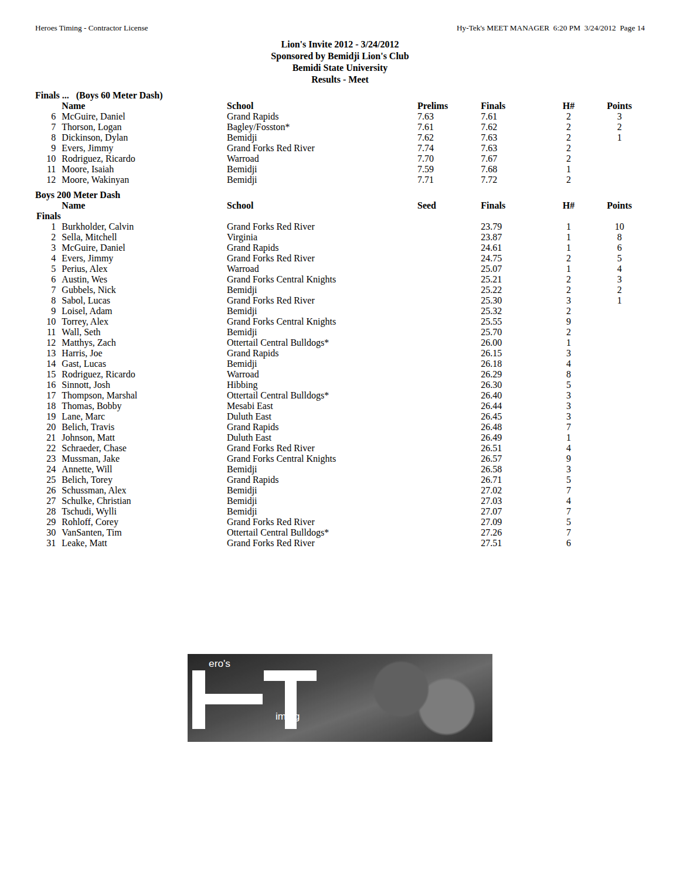Heroes Timing - Contractor License
Hy-Tek's MEET MANAGER 6:20 PM 3/24/2012 Page 14
Lion's Invite 2012 - 3/24/2012
Sponsored by Bemidji Lion's Club
Bemidi State University
Results - Meet
Finals ... (Boys 60 Meter Dash)
| | Name | School | Prelims | Finals | H# | Points |
| --- | --- | --- | --- | --- | --- | --- |
| 6 | McGuire, Daniel | Grand Rapids | 7.63 | 7.61 | 2 | 3 |
| 7 | Thorson, Logan | Bagley/Fosston* | 7.61 | 7.62 | 2 | 2 |
| 8 | Dickinson, Dylan | Bemidji | 7.62 | 7.63 | 2 | 1 |
| 9 | Evers, Jimmy | Grand Forks Red River | 7.74 | 7.63 | 2 | |
| 10 | Rodriguez, Ricardo | Warroad | 7.70 | 7.67 | 2 | |
| 11 | Moore, Isaiah | Bemidji | 7.59 | 7.68 | 1 | |
| 12 | Moore, Wakinyan | Bemidji | 7.71 | 7.72 | 2 | |
Boys 200 Meter Dash
| | Name | School | Seed | Finals | H# | Points |
| --- | --- | --- | --- | --- | --- | --- |
| Finals |
| 1 | Burkholder, Calvin | Grand Forks Red River | | 23.79 | 1 | 10 |
| 2 | Sella, Mitchell | Virginia | | 23.87 | 1 | 8 |
| 3 | McGuire, Daniel | Grand Rapids | | 24.61 | 1 | 6 |
| 4 | Evers, Jimmy | Grand Forks Red River | | 24.75 | 2 | 5 |
| 5 | Perius, Alex | Warroad | | 25.07 | 1 | 4 |
| 6 | Austin, Wes | Grand Forks Central Knights | | 25.21 | 2 | 3 |
| 7 | Gubbels, Nick | Bemidji | | 25.22 | 2 | 2 |
| 8 | Sabol, Lucas | Grand Forks Red River | | 25.30 | 3 | 1 |
| 9 | Loisel, Adam | Bemidji | | 25.32 | 2 | |
| 10 | Torrey, Alex | Grand Forks Central Knights | | 25.55 | 9 | |
| 11 | Wall, Seth | Bemidji | | 25.70 | 2 | |
| 12 | Matthys, Zach | Ottertail Central Bulldogs* | | 26.00 | 1 | |
| 13 | Harris, Joe | Grand Rapids | | 26.15 | 3 | |
| 14 | Gast, Lucas | Bemidji | | 26.18 | 4 | |
| 15 | Rodriguez, Ricardo | Warroad | | 26.29 | 8 | |
| 16 | Sinnott, Josh | Hibbing | | 26.30 | 5 | |
| 17 | Thompson, Marshal | Ottertail Central Bulldogs* | | 26.40 | 3 | |
| 18 | Thomas, Bobby | Mesabi East | | 26.44 | 3 | |
| 19 | Lane, Marc | Duluth East | | 26.45 | 3 | |
| 20 | Belich, Travis | Grand Rapids | | 26.48 | 7 | |
| 21 | Johnson, Matt | Duluth East | | 26.49 | 1 | |
| 22 | Schraeder, Chase | Grand Forks Red River | | 26.51 | 4 | |
| 23 | Mussman, Jake | Grand Forks Central Knights | | 26.57 | 9 | |
| 24 | Annette, Will | Bemidji | | 26.58 | 3 | |
| 25 | Belich, Torey | Grand Rapids | | 26.71 | 5 | |
| 26 | Schussman, Alex | Bemidji | | 27.02 | 7 | |
| 27 | Schulke, Christian | Bemidji | | 27.03 | 4 | |
| 28 | Tschudi, Wylli | Bemidji | | 27.07 | 7 | |
| 29 | Rohloff, Corey | Grand Forks Red River | | 27.09 | 5 | |
| 30 | VanSanten, Tim | Ottertail Central Bulldogs* | | 27.26 | 7 | |
| 31 | Leake, Matt | Grand Forks Red River | | 27.51 | 6 | |
ero's
iming